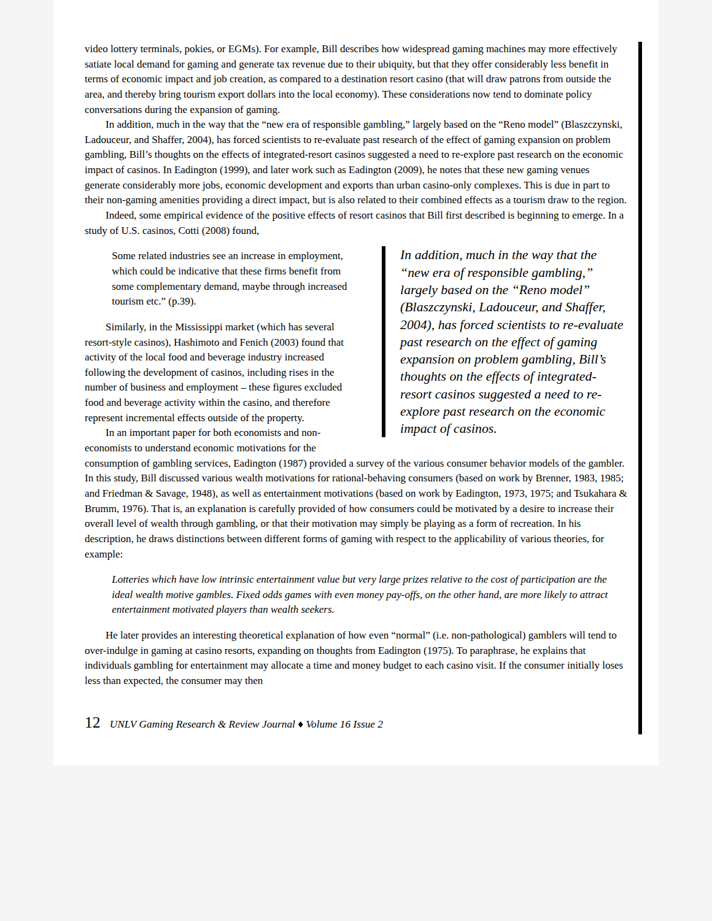video lottery terminals, pokies, or EGMs). For example, Bill describes how widespread gaming machines may more effectively satiate local demand for gaming and generate tax revenue due to their ubiquity, but that they offer considerably less benefit in terms of economic impact and job creation, as compared to a destination resort casino (that will draw patrons from outside the area, and thereby bring tourism export dollars into the local economy). These considerations now tend to dominate policy conversations during the expansion of gaming.
In addition, much in the way that the “new era of responsible gambling,” largely based on the “Reno model” (Blaszczynski, Ladouceur, and Shaffer, 2004), has forced scientists to re-evaluate past research of the effect of gaming expansion on problem gambling, Bill’s thoughts on the effects of integrated-resort casinos suggested a need to re-explore past research on the economic impact of casinos. In Eadington (1999), and later work such as Eadington (2009), he notes that these new gaming venues generate considerably more jobs, economic development and exports than urban casino-only complexes. This is due in part to their non-gaming amenities providing a direct impact, but is also related to their combined effects as a tourism draw to the region.
Indeed, some empirical evidence of the positive effects of resort casinos that Bill first described is beginning to emerge. In a study of U.S. casinos, Cotti (2008) found,
In addition, much in the way that the “new era of responsible gambling,” largely based on the “Reno model” (Blaszczynski, Ladouceur, and Shaffer, 2004), has forced scientists to re-evaluate past research on the effect of gaming expansion on problem gambling, Bill’s thoughts on the effects of integrated-resort casinos suggested a need to re-explore past research on the economic impact of casinos.
Some related industries see an increase in employment, which could be indicative that these firms benefit from some complementary demand, maybe through increased tourism etc.” (p.39).
Similarly, in the Mississippi market (which has several resort-style casinos), Hashimoto and Fenich (2003) found that activity of the local food and beverage industry increased following the development of casinos, including rises in the number of business and employment – these figures excluded food and beverage activity within the casino, and therefore represent incremental effects outside of the property.
In an important paper for both economists and non-economists to understand economic motivations for the consumption of gambling services, Eadington (1987) provided a survey of the various consumer behavior models of the gambler. In this study, Bill discussed various wealth motivations for rational-behaving consumers (based on work by Brenner, 1983, 1985; and Friedman & Savage, 1948), as well as entertainment motivations (based on work by Eadington, 1973, 1975; and Tsukahara & Brumm, 1976). That is, an explanation is carefully provided of how consumers could be motivated by a desire to increase their overall level of wealth through gambling, or that their motivation may simply be playing as a form of recreation. In his description, he draws distinctions between different forms of gaming with respect to the applicability of various theories, for example:
Lotteries which have low intrinsic entertainment value but very large prizes relative to the cost of participation are the ideal wealth motive gambles. Fixed odds games with even money pay-offs, on the other hand, are more likely to attract entertainment motivated players than wealth seekers.
He later provides an interesting theoretical explanation of how even “normal” (i.e. non-pathological) gamblers will tend to over-indulge in gaming at casino resorts, expanding on thoughts from Eadington (1975). To paraphrase, he explains that individuals gambling for entertainment may allocate a time and money budget to each casino visit. If the consumer initially loses less than expected, the consumer may then
12 UNLV Gaming Research & Review Journal ♦ Volume 16 Issue 2